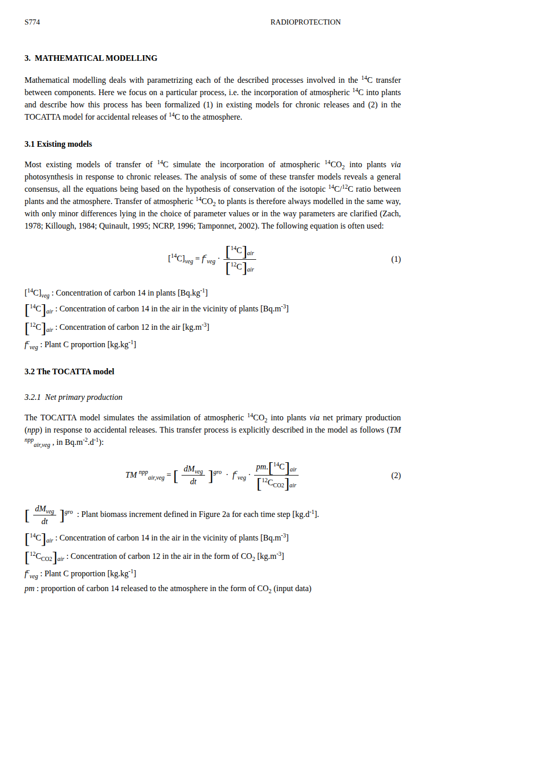S774 RADIOPROTECTION
3. MATHEMATICAL MODELLING
Mathematical modelling deals with parametrizing each of the described processes involved in the 14C transfer between components. Here we focus on a particular process, i.e. the incorporation of atmospheric 14C into plants and describe how this process has been formalized (1) in existing models for chronic releases and (2) in the TOCATTA model for accidental releases of 14C to the atmosphere.
3.1 Existing models
Most existing models of transfer of 14C simulate the incorporation of atmospheric 14CO2 into plants via photosynthesis in response to chronic releases. The analysis of some of these transfer models reveals a general consensus, all the equations being based on the hypothesis of conservation of the isotopic 14C/12C ratio between plants and the atmosphere. Transfer of atmospheric 14CO2 to plants is therefore always modelled in the same way, with only minor differences lying in the choice of parameter values or in the way parameters are clarified (Zach, 1978; Killough, 1984; Quinault, 1995; NCRP, 1996; Tamponnet, 2002). The following equation is often used:
[14C]veg = fcveg · [14C]air [12C]air
(1)
[14C]veg : Concentration of carbon 14 in plants [Bq.kg-1]
[14C]air : Concentration of carbon 14 in the air in the vicinity of plants [Bq.m-3]
[12C]air : Concentration of carbon 12 in the air [kg.m-3]
fcveg : Plant C proportion [kg.kg-1]
3.2 The TOCATTA model
3.2.1 Net primary production
The TOCATTA model simulates the assimilation of atmospheric 14CO2 into plants via net primary production (npp) in response to accidental releases. This transfer process is explicitly described in the model as follows (TM nppair,veg , in Bq.m-2.d-1):
TM nppair,veg = [ dMveg dt ]gro · fcveg · pm.[14C]air [12CCO2]air
(2)
[ dMveg dt ]gro : Plant biomass increment defined in Figure 2a for each time step [kg.d-1].
[14C]air : Concentration of carbon 14 in the air in the vicinity of plants [Bq.m-3]
[12CCO2]air : Concentration of carbon 12 in the air in the form of CO2 [kg.m-3]
fcveg : Plant C proportion [kg.kg-1]
pm : proportion of carbon 14 released to the atmosphere in the form of CO2 (input data)